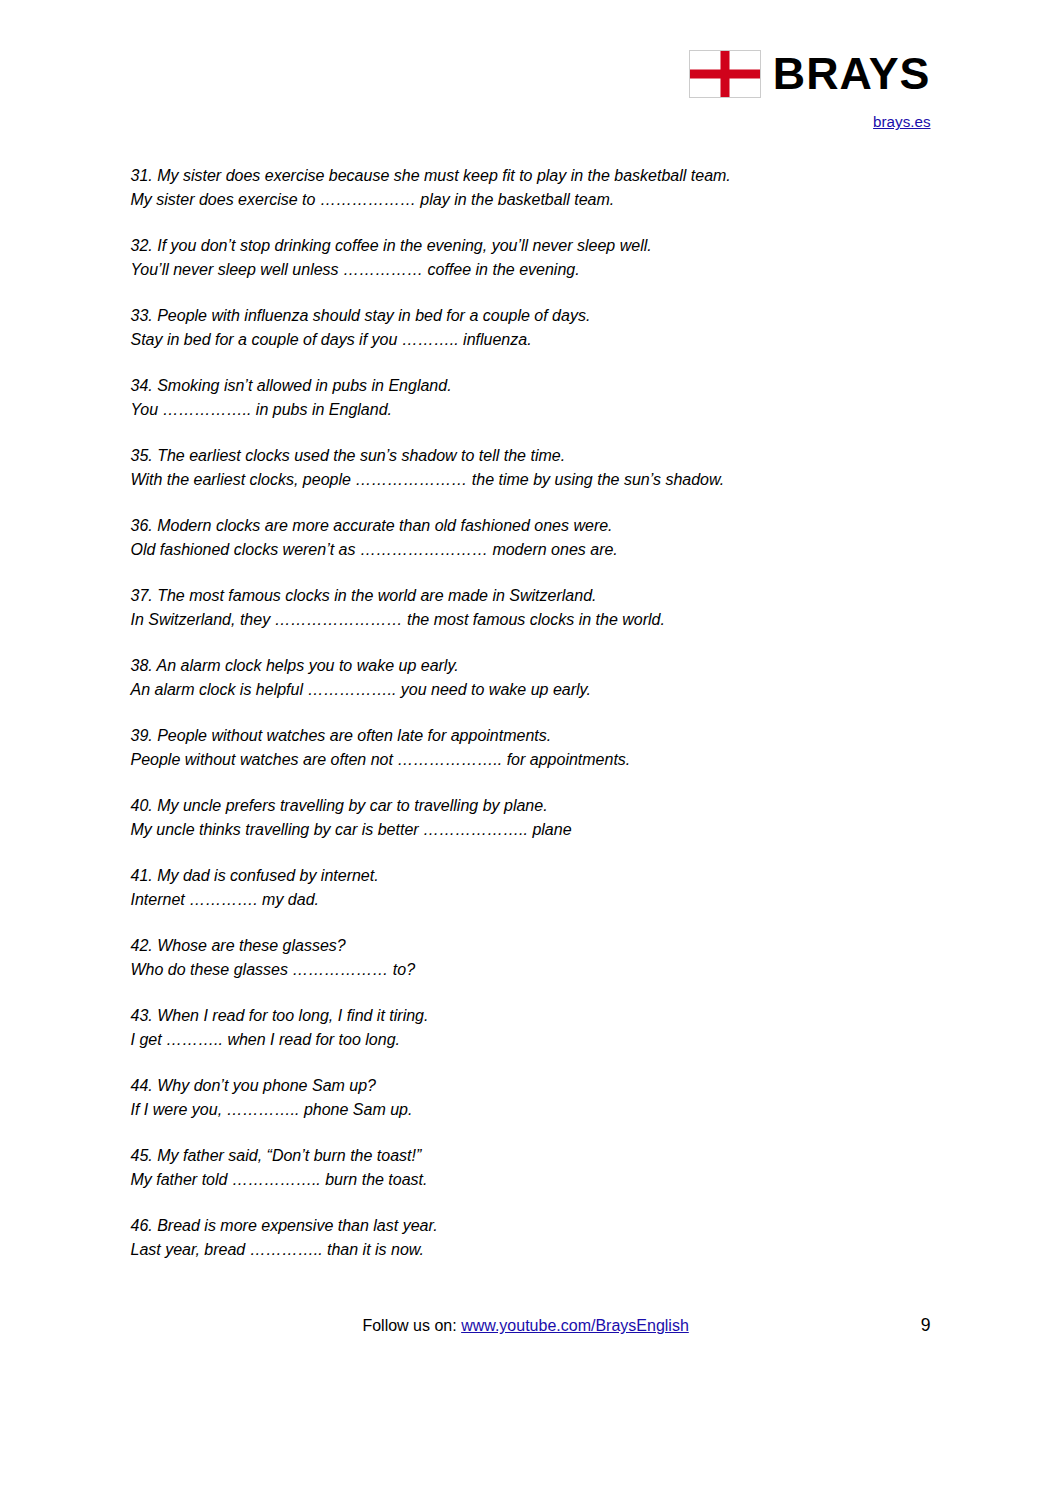BRAYS
brays.es
My sister does exercise because she must keep fit to play in the basketball team. My sister does exercise to ……………… play in the basketball team.
If you don’t stop drinking coffee in the evening, you’ll never sleep well. You’ll never sleep well unless …………… coffee in the evening.
People with influenza should stay in bed for a couple of days. Stay in bed for a couple of days if you ……….. influenza.
Smoking isn’t allowed in pubs in England. You …………….. in pubs in England.
The earliest clocks used the sun’s shadow to tell the time. With the earliest clocks, people ………………… the time by using the sun’s shadow.
Modern clocks are more accurate than old fashioned ones were. Old fashioned clocks weren’t as …………………… modern ones are.
The most famous clocks in the world are made in Switzerland. In Switzerland, they …………………… the most famous clocks in the world.
An alarm clock helps you to wake up early. An alarm clock is helpful …………….. you need to wake up early.
People without watches are often late for appointments. People without watches are often not ……………….. for appointments.
My uncle prefers travelling by car to travelling by plane. My uncle thinks travelling by car is better ……………….. plane
My dad is confused by internet. Internet …………. my dad.
Whose are these glasses? Who do these glasses ……………… to?
When I read for too long, I find it tiring. I get ……….. when I read for too long.
Why don’t you phone Sam up? If I were you, ………….. phone Sam up.
My father said, “Don’t burn the toast!” My father told …………….. burn the toast.
Bread is more expensive than last year. Last year, bread ………….. than it is now.
Follow us on: www.youtube.com/BraysEnglish
9